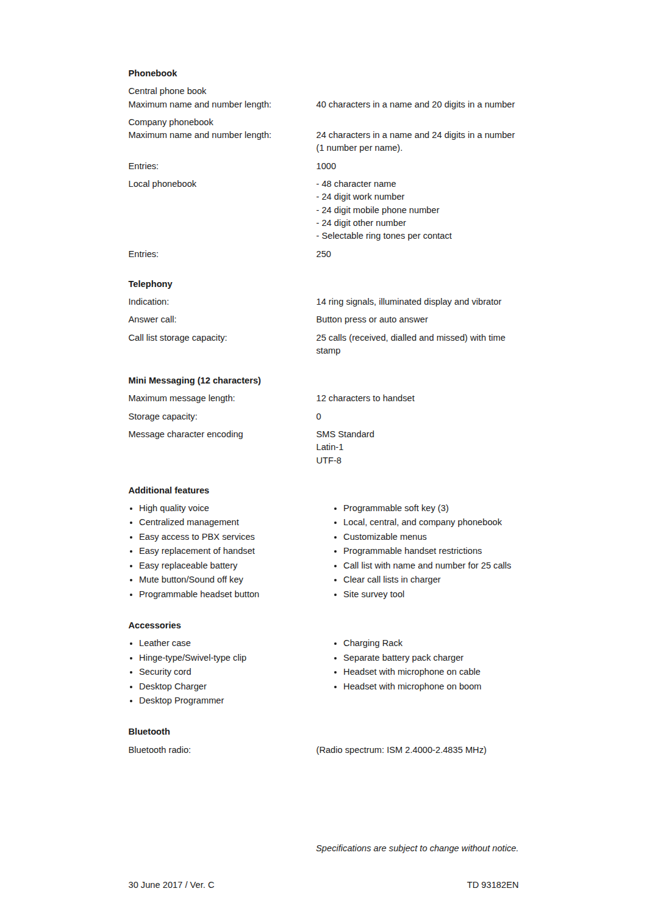Phonebook
Central phone book
Maximum name and number length:
40 characters in a name and 20 digits in a number
Company phonebook
Maximum name and number length:
24 characters in a name and 24 digits in a number (1 number per name).
Entries:
1000
Local phonebook
48 character name
24 digit work number
24 digit mobile phone number
24 digit other number
Selectable ring tones per contact
Entries:
250
Telephony
Indication:
14 ring signals, illuminated display and vibrator
Answer call:
Button press or auto answer
Call list storage capacity:
25 calls (received, dialled and missed) with time stamp
Mini Messaging (12 characters)
Maximum message length:
12 characters to handset
Storage capacity:
0
Message character encoding
SMS Standard
Latin-1
UTF-8
Additional features
High quality voice
Centralized management
Easy access to PBX services
Easy replacement of handset
Easy replaceable battery
Mute button/Sound off key
Programmable headset button
Programmable soft key (3)
Local, central, and company phonebook
Customizable menus
Programmable handset restrictions
Call list with name and number for 25 calls
Clear call lists in charger
Site survey tool
Accessories
Leather case
Hinge-type/Swivel-type clip
Security cord
Desktop Charger
Desktop Programmer
Charging Rack
Separate battery pack charger
Headset with microphone on cable
Headset with microphone on boom
Bluetooth
Bluetooth radio:
(Radio spectrum: ISM 2.4000-2.4835 MHz)
Specifications are subject to change without notice.
30 June 2017 / Ver. C TD 93182EN